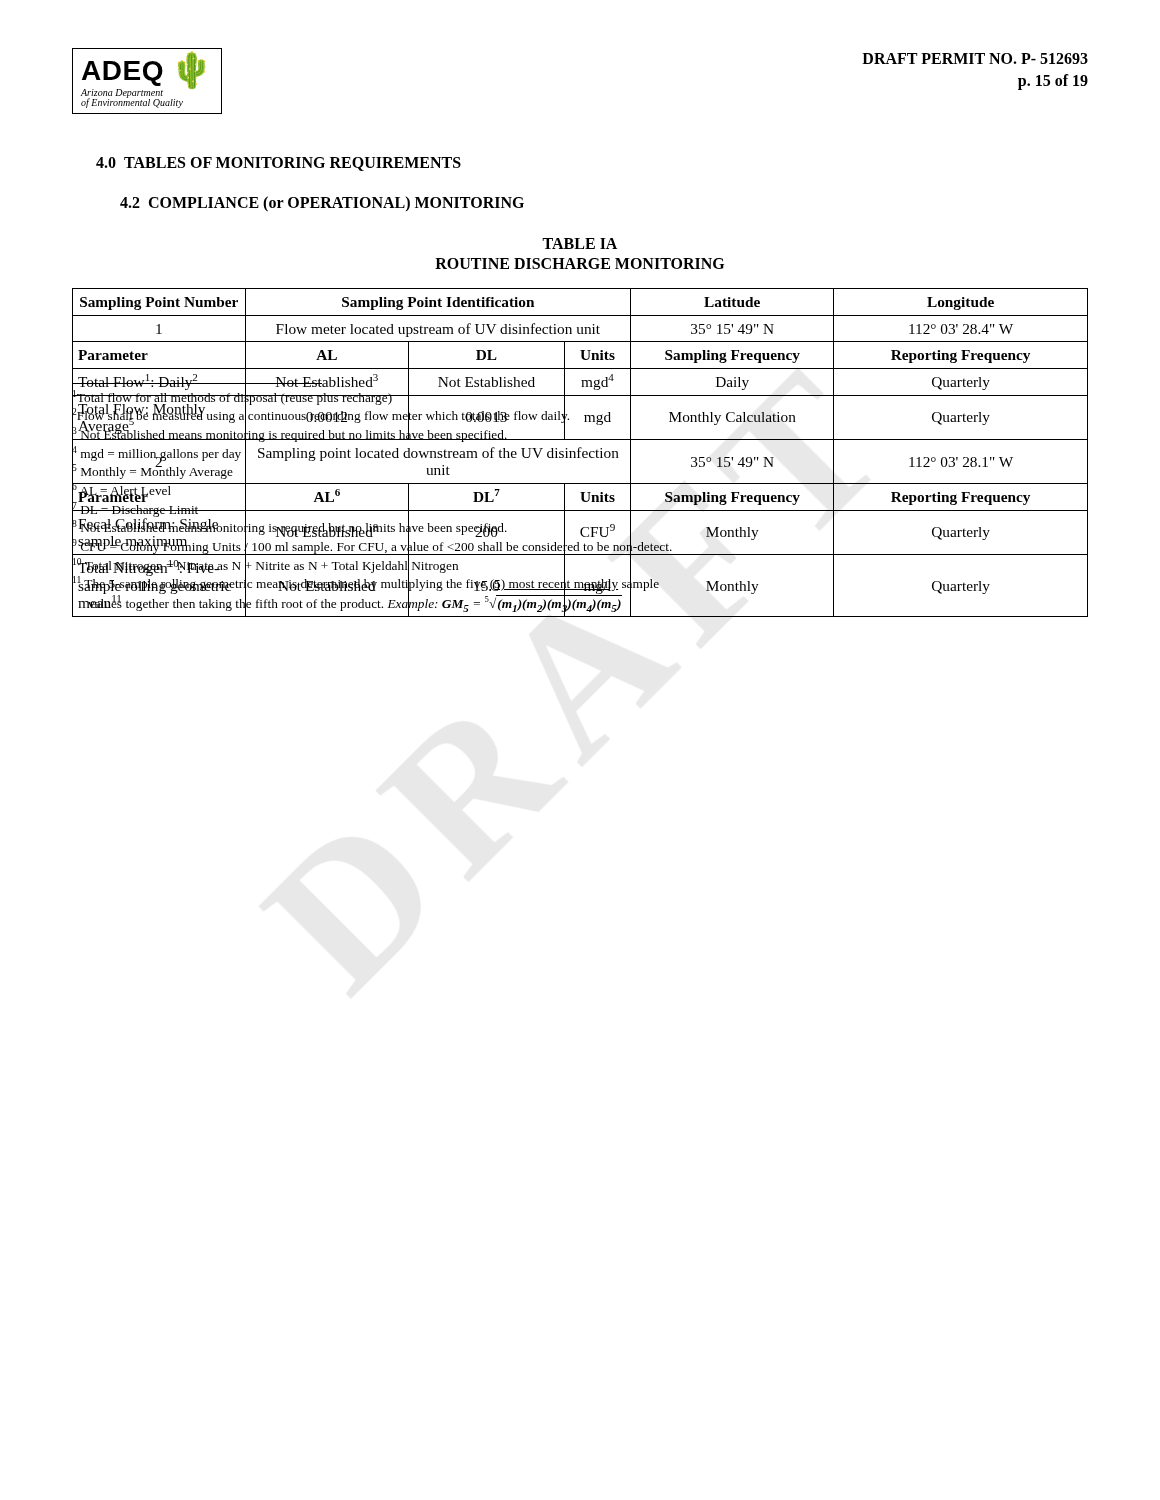DRAFT
ADEQ
🌵
Arizona Department
of Environmental Quality
DRAFT PERMIT NO. P- 512693
p. 15 of 19
4.0 TABLES OF MONITORING REQUIREMENTS
4.2 COMPLIANCE (or OPERATIONAL) MONITORING
TABLE IA
ROUTINE DISCHARGE MONITORING
| Sampling Point Number | Sampling Point Identification | Latitude | Longitude |
| 1 | Flow meter located upstream of UV disinfection unit | 35° 15' 49" N | 112° 03' 28.4" W |
| Parameter | AL | DL | Units | Sampling Frequency | Reporting Frequency |
| Total Flow 1 : Daily 2 | Not Established 3 | Not Established | mgd 4 | Daily | Quarterly |
| Total Flow: Monthly Average 5 | 0.0012 | 0.0013 | mgd | Monthly Calculation | Quarterly |
| 2 | Sampling point located downstream of the UV disinfection unit | 35° 15' 49" N | 112° 03' 28.1" W |
| Parameter | AL 6 | DL 7 | Units | Sampling Frequency | Reporting Frequency |
| Fecal Coliform: Single sample maximum | Not Established 8 | 200 | CFU 9 | Monthly | Quarterly |
| Total Nitrogen 10 : Five-sample rolling geometric mean 11 | Not Established | 15.0 | mg/l | Monthly | Quarterly |
1Total flow for all methods of disposal (reuse plus recharge)
2Flow shall be measured using a continuous recording flow meter which totals the flow daily.
3 Not Established means monitoring is required but no limits have been specified.
4 mgd = million gallons per day
5 Monthly = Monthly Average
6 AL = Alert Level
7 DL = Discharge Limit
8 Not Established means monitoring is required but no limits have been specified.
9 CFU = Colony Forming Units / 100 ml sample. For CFU, a value of <200 shall be considered to be non-detect.
10 Total Nitrogen = Nitrate as N + Nitrite as N + Total Kjeldahl Nitrogen
11 The 5-sample rolling geometric mean is determined by multiplying the five (5) most recent monthly sample
values together then taking the fifth root of the product. Example: GM5 = 5√(m1)(m2)(m3)(m4)(m5)